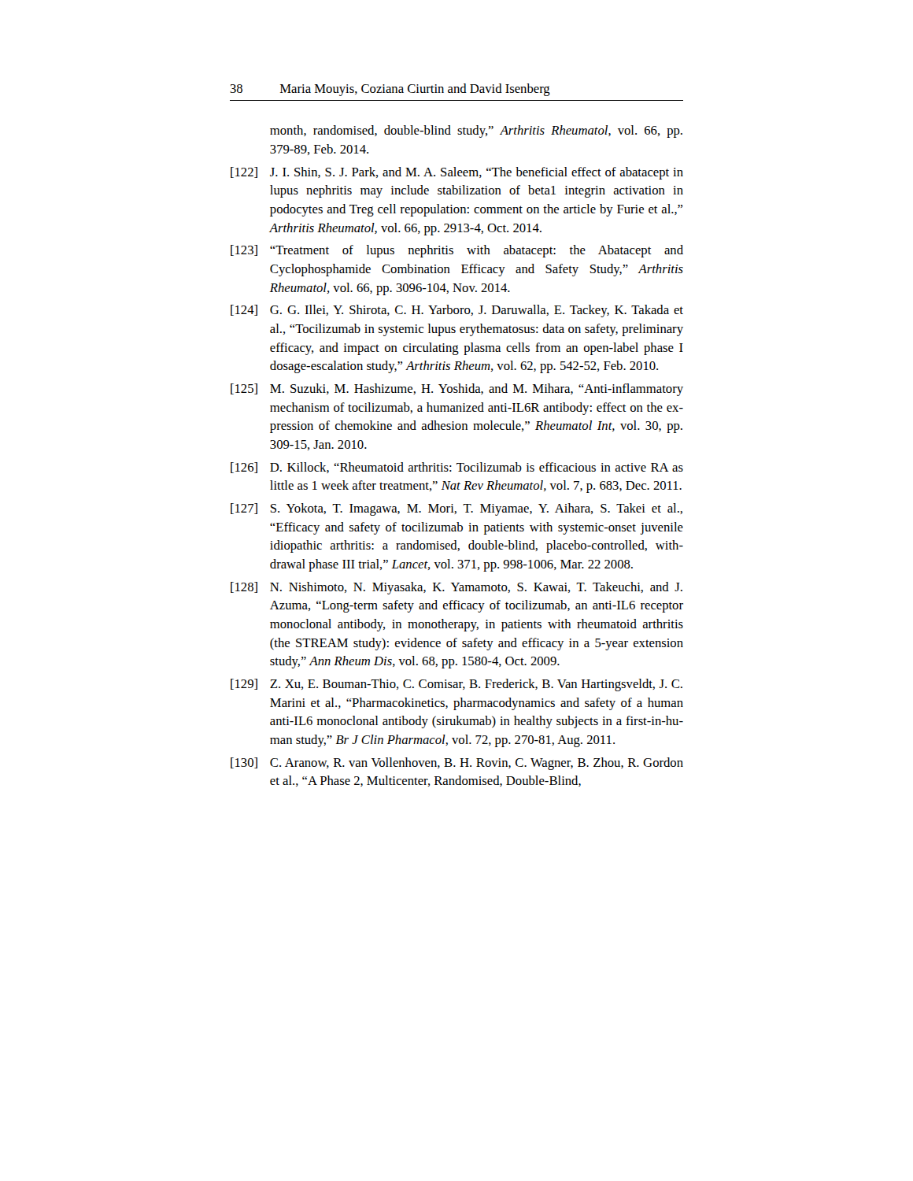38 Maria Mouyis, Coziana Ciurtin and David Isenberg
month, randomised, double-blind study,” Arthritis Rheumatol, vol. 66, pp. 379-89, Feb. 2014.
[122] J. I. Shin, S. J. Park, and M. A. Saleem, “The beneficial effect of abatacept in lupus nephritis may include stabilization of beta1 integrin activation in podocytes and Treg cell repopulation: comment on the article by Furie et al.,” Arthritis Rheumatol, vol. 66, pp. 2913-4, Oct. 2014.
[123]“Treatment of lupus nephritis with abatacept: the Abatacept and Cyclophosphamide Combination Efficacy and Safety Study,” Arthritis Rheumatol, vol. 66, pp. 3096-104, Nov. 2014.
[124] G. G. Illei, Y. Shirota, C. H. Yarboro, J. Daruwalla, E. Tackey, K. Takada et al., “Tocilizumab in systemic lupus erythematosus: data on safety, preliminary efficacy, and impact on circulating plasma cells from an open-label phase I dosage-escalation study,” Arthritis Rheum, vol. 62, pp. 542-52, Feb. 2010.
[125] M. Suzuki, M. Hashizume, H. Yoshida, and M. Mihara, “Anti-inflammatory mechanism of tocilizumab, a humanized anti-IL6R antibody: effect on the expression of chemokine and adhesion molecule,” Rheumatol Int, vol. 30, pp. 309-15, Jan. 2010.
[126] D. Killock, “Rheumatoid arthritis: Tocilizumab is efficacious in active RA as little as 1 week after treatment,” Nat Rev Rheumatol, vol. 7, p. 683, Dec. 2011.
[127] S. Yokota, T. Imagawa, M. Mori, T. Miyamae, Y. Aihara, S. Takei et al., “Efficacy and safety of tocilizumab in patients with systemic-onset juvenile idiopathic arthritis: a randomised, double-blind, placebo-controlled, withdrawal phase III trial,” Lancet, vol. 371, pp. 998-1006, Mar. 22 2008.
[128] N. Nishimoto, N. Miyasaka, K. Yamamoto, S. Kawai, T. Takeuchi, and J. Azuma, “Long-term safety and efficacy of tocilizumab, an anti-IL6 receptor monoclonal antibody, in monotherapy, in patients with rheumatoid arthritis (the STREAM study): evidence of safety and efficacy in a 5-year extension study,” Ann Rheum Dis, vol. 68, pp. 1580-4, Oct. 2009.
[129] Z. Xu, E. Bouman-Thio, C. Comisar, B. Frederick, B. Van Hartingsveldt, J. C. Marini et al., “Pharmacokinetics, pharmacodynamics and safety of a human anti-IL6 monoclonal antibody (sirukumab) in healthy subjects in a first-in-human study,” Br J Clin Pharmacol, vol. 72, pp. 270-81, Aug. 2011.
[130] C. Aranow, R. van Vollenhoven, B. H. Rovin, C. Wagner, B. Zhou, R. Gordon et al., “A Phase 2, Multicenter, Randomised, Double-Blind,